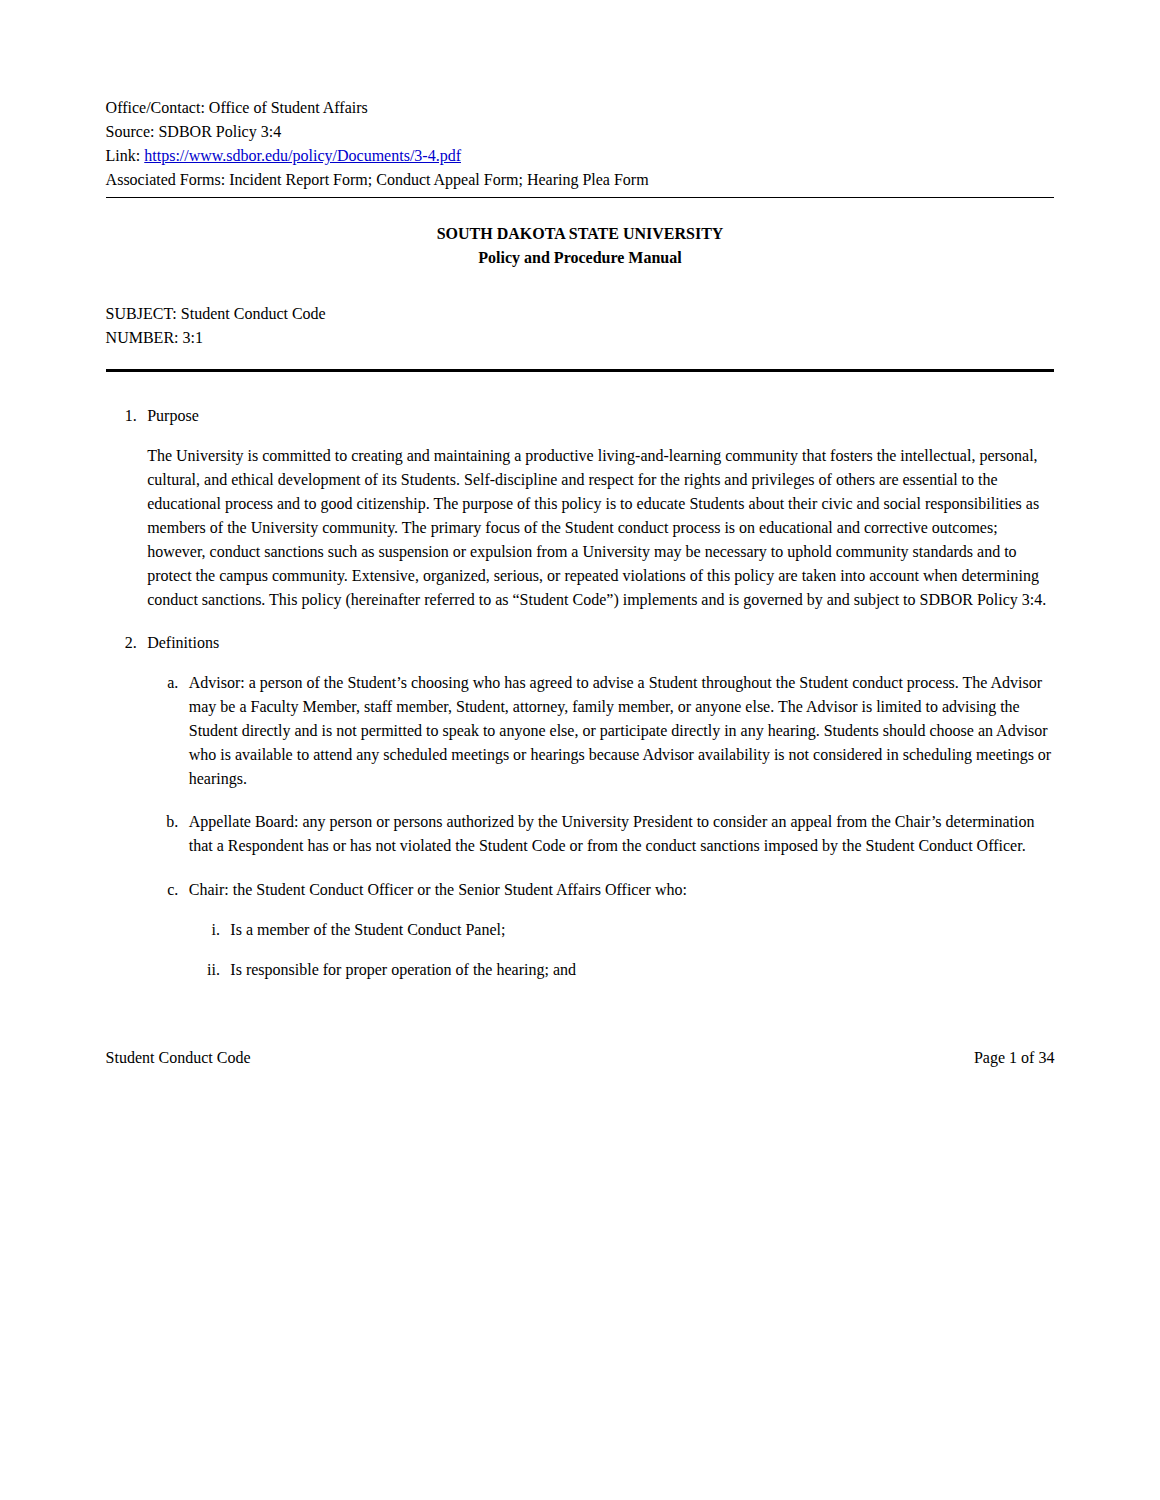Office/Contact: Office of Student Affairs
Source: SDBOR Policy 3:4
Link: https://www.sdbor.edu/policy/Documents/3-4.pdf
Associated Forms: Incident Report Form; Conduct Appeal Form; Hearing Plea Form
SOUTH DAKOTA STATE UNIVERSITY
Policy and Procedure Manual
SUBJECT: Student Conduct Code
NUMBER: 3:1
Purpose
The University is committed to creating and maintaining a productive living-and-learning community that fosters the intellectual, personal, cultural, and ethical development of its Students. Self-discipline and respect for the rights and privileges of others are essential to the educational process and to good citizenship. The purpose of this policy is to educate Students about their civic and social responsibilities as members of the University community. The primary focus of the Student conduct process is on educational and corrective outcomes; however, conduct sanctions such as suspension or expulsion from a University may be necessary to uphold community standards and to protect the campus community. Extensive, organized, serious, or repeated violations of this policy are taken into account when determining conduct sanctions. This policy (hereinafter referred to as “Student Code”) implements and is governed by and subject to SDBOR Policy 3:4.
Definitions
Advisor: a person of the Student’s choosing who has agreed to advise a Student throughout the Student conduct process. The Advisor may be a Faculty Member, staff member, Student, attorney, family member, or anyone else. The Advisor is limited to advising the Student directly and is not permitted to speak to anyone else, or participate directly in any hearing. Students should choose an Advisor who is available to attend any scheduled meetings or hearings because Advisor availability is not considered in scheduling meetings or hearings.
Appellate Board: any person or persons authorized by the University President to consider an appeal from the Chair’s determination that a Respondent has or has not violated the Student Code or from the conduct sanctions imposed by the Student Conduct Officer.
Chair: the Student Conduct Officer or the Senior Student Affairs Officer who:
Is a member of the Student Conduct Panel;
Is responsible for proper operation of the hearing; and
Student Conduct Code Page 1 of 34